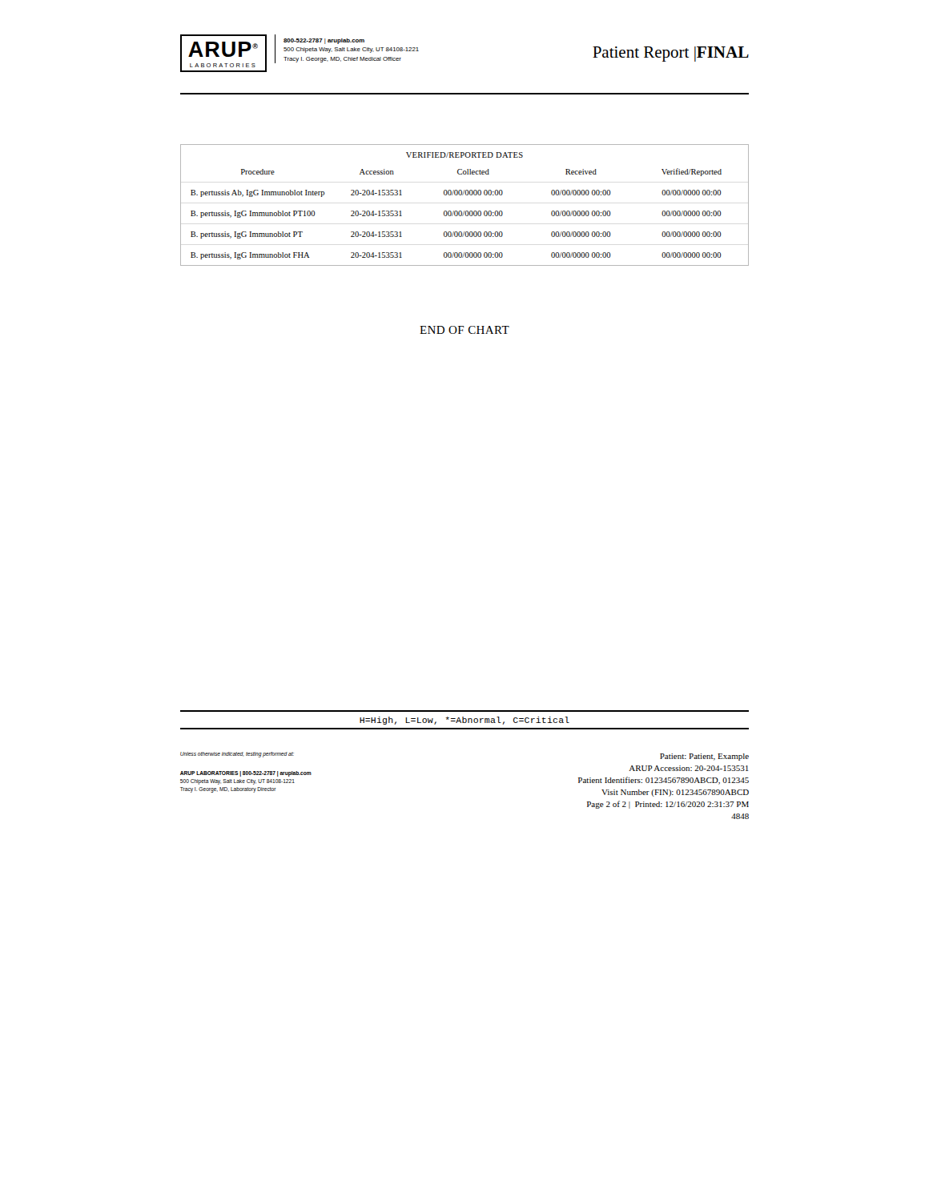ARUP®
LABORATORIES
800-522-2787 | aruplab.com
500 Chipeta Way, Salt Lake City, UT 84108-1221
Tracy I. George, MD, Chief Medical Officer
Patient Report |FINAL
VERIFIED/REPORTED DATES
| Procedure | Accession | Collected | Received | Verified/Reported |
| --- | --- | --- | --- | --- |
| B. pertussis Ab, IgG Immunoblot Interp | 20-204-153531 | 00/00/0000 00:00 | 00/00/0000 00:00 | 00/00/0000 00:00 |
| B. pertussis, IgG Immunoblot PT100 | 20-204-153531 | 00/00/0000 00:00 | 00/00/0000 00:00 | 00/00/0000 00:00 |
| B. pertussis, IgG Immunoblot PT | 20-204-153531 | 00/00/0000 00:00 | 00/00/0000 00:00 | 00/00/0000 00:00 |
| B. pertussis, IgG Immunoblot FHA | 20-204-153531 | 00/00/0000 00:00 | 00/00/0000 00:00 | 00/00/0000 00:00 |
END OF CHART
H=High, L=Low, *=Abnormal, C=Critical
Unless otherwise indicated, testing performed at:
ARUP LABORATORIES | 800-522-2787 | aruplab.com
500 Chipeta Way, Salt Lake City, UT 84108-1221
Tracy I. George, MD, Laboratory Director
Patient: Patient, Example
ARUP Accession: 20-204-153531
Patient Identifiers: 01234567890ABCD, 012345
Visit Number (FIN): 01234567890ABCD
Page 2 of 2 | Printed: 12/16/2020 2:31:37 PM
4848